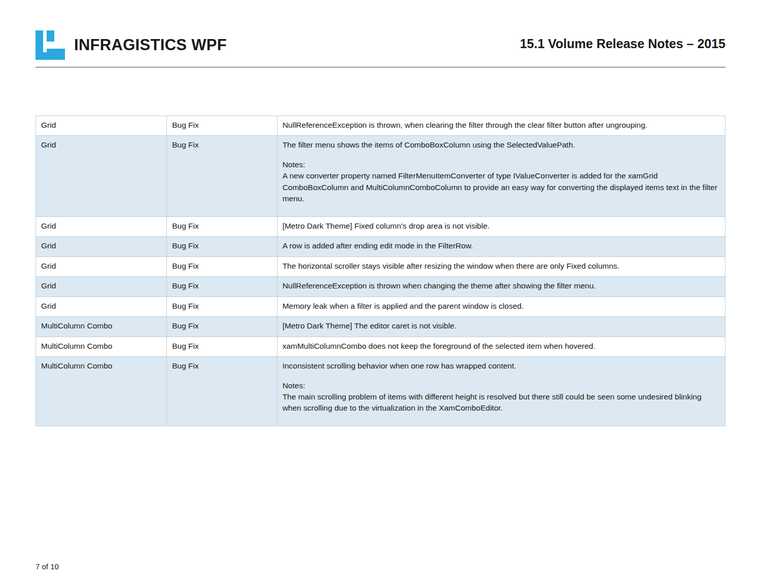INFRAGISTICS WPF
15.1 Volume Release Notes – 2015
| Grid | Bug Fix | NullReferenceException is thrown, when clearing the filter through the clear filter button after ungrouping. |
| Grid | Bug Fix | The filter menu shows the items of ComboBoxColumn using the SelectedValuePath. Notes: A new converter property named FilterMenuItemConverter of type IValueConverter is added for the xamGrid ComboBoxColumn and MultiColumnComboColumn to provide an easy way for converting the displayed items text in the filter menu. |
| Grid | Bug Fix | [Metro Dark Theme] Fixed column's drop area is not visible. |
| Grid | Bug Fix | A row is added after ending edit mode in the FilterRow. |
| Grid | Bug Fix | The horizontal scroller stays visible after resizing the window when there are only Fixed columns. |
| Grid | Bug Fix | NullReferenceException is thrown when changing the theme after showing the filter menu. |
| Grid | Bug Fix | Memory leak when a filter is applied and the parent window is closed. |
| MultiColumn Combo | Bug Fix | [Metro Dark Theme] The editor caret is not visible. |
| MultiColumn Combo | Bug Fix | xamMultiColumnCombo does not keep the foreground of the selected item when hovered. |
| MultiColumn Combo | Bug Fix | Inconsistent scrolling behavior when one row has wrapped content. Notes: The main scrolling problem of items with different height is resolved but there still could be seen some undesired blinking when scrolling due to the virtualization in the XamComboEditor. |
7 of 10